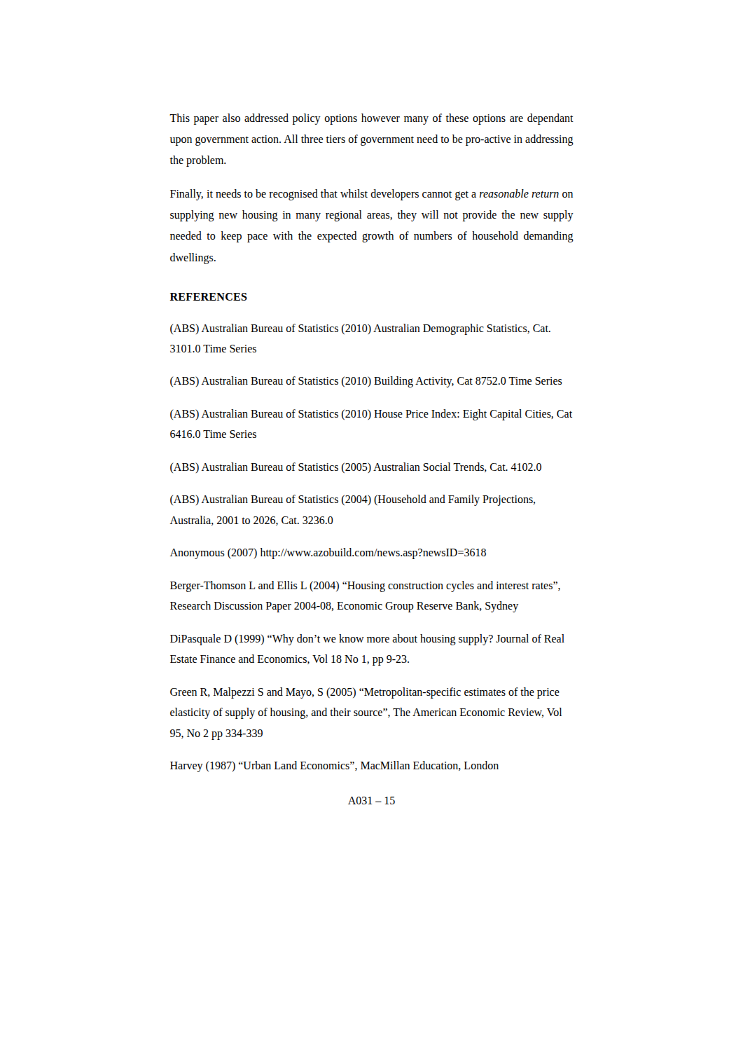This paper also addressed policy options however many of these options are dependant upon government action. All three tiers of government need to be pro-active in addressing the problem.
Finally, it needs to be recognised that whilst developers cannot get a reasonable return on supplying new housing in many regional areas, they will not provide the new supply needed to keep pace with the expected growth of numbers of household demanding dwellings.
REFERENCES
(ABS) Australian Bureau of Statistics (2010) Australian Demographic Statistics, Cat. 3101.0 Time Series
(ABS) Australian Bureau of Statistics (2010) Building Activity, Cat 8752.0 Time Series
(ABS) Australian Bureau of Statistics (2010) House Price Index: Eight Capital Cities, Cat 6416.0 Time Series
(ABS) Australian Bureau of Statistics (2005) Australian Social Trends, Cat. 4102.0
(ABS) Australian Bureau of Statistics (2004) (Household and Family Projections, Australia, 2001 to 2026, Cat. 3236.0
Anonymous (2007) http://www.azobuild.com/news.asp?newsID=3618
Berger-Thomson L and Ellis L (2004) “Housing construction cycles and interest rates”, Research Discussion Paper 2004-08, Economic Group Reserve Bank, Sydney
DiPasquale D (1999) “Why don’t we know more about housing supply? Journal of Real Estate Finance and Economics, Vol 18 No 1, pp 9-23.
Green R, Malpezzi S and Mayo, S (2005) “Metropolitan-specific estimates of the price elasticity of supply of housing, and their source”, The American Economic Review, Vol 95, No 2 pp 334-339
Harvey (1987) “Urban Land Economics”, MacMillan Education, London
A031 – 15